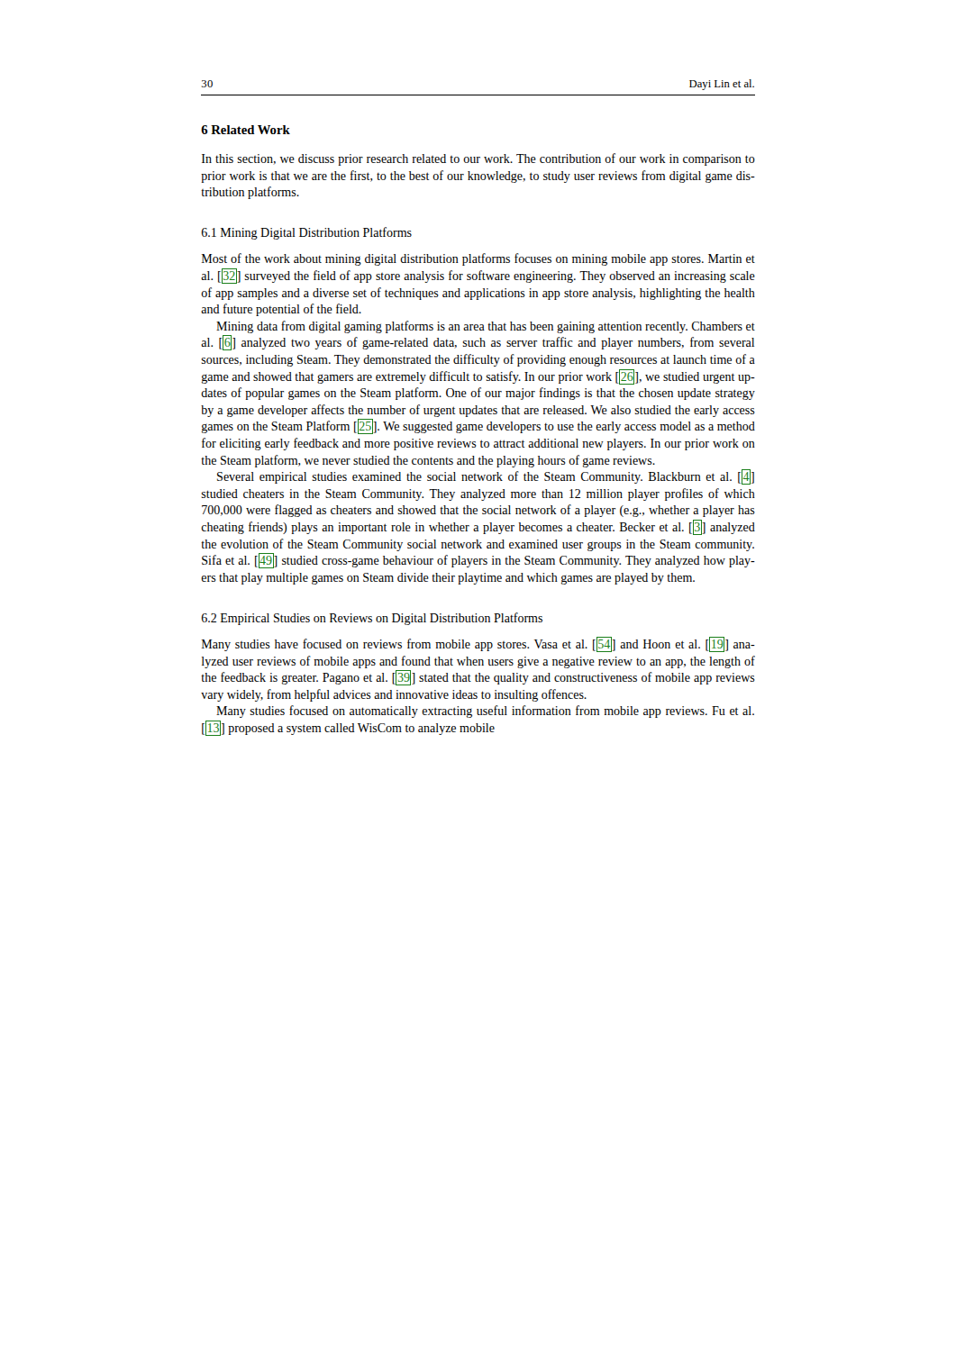30 Dayi Lin et al.
6 Related Work
In this section, we discuss prior research related to our work. The contribution of our work in comparison to prior work is that we are the first, to the best of our knowledge, to study user reviews from digital game distribution platforms.
6.1 Mining Digital Distribution Platforms
Most of the work about mining digital distribution platforms focuses on mining mobile app stores. Martin et al. [32] surveyed the field of app store analysis for software engineering. They observed an increasing scale of app samples and a diverse set of techniques and applications in app store analysis, highlighting the health and future potential of the field.
Mining data from digital gaming platforms is an area that has been gaining attention recently. Chambers et al. [6] analyzed two years of game-related data, such as server traffic and player numbers, from several sources, including Steam. They demonstrated the difficulty of providing enough resources at launch time of a game and showed that gamers are extremely difficult to satisfy. In our prior work [26], we studied urgent updates of popular games on the Steam platform. One of our major findings is that the chosen update strategy by a game developer affects the number of urgent updates that are released. We also studied the early access games on the Steam Platform [25]. We suggested game developers to use the early access model as a method for eliciting early feedback and more positive reviews to attract additional new players. In our prior work on the Steam platform, we never studied the contents and the playing hours of game reviews.
Several empirical studies examined the social network of the Steam Community. Blackburn et al. [4] studied cheaters in the Steam Community. They analyzed more than 12 million player profiles of which 700,000 were flagged as cheaters and showed that the social network of a player (e.g., whether a player has cheating friends) plays an important role in whether a player becomes a cheater. Becker et al. [3] analyzed the evolution of the Steam Community social network and examined user groups in the Steam community. Sifa et al. [49] studied cross-game behaviour of players in the Steam Community. They analyzed how players that play multiple games on Steam divide their playtime and which games are played by them.
6.2 Empirical Studies on Reviews on Digital Distribution Platforms
Many studies have focused on reviews from mobile app stores. Vasa et al. [54] and Hoon et al. [19] analyzed user reviews of mobile apps and found that when users give a negative review to an app, the length of the feedback is greater. Pagano et al. [39] stated that the quality and constructiveness of mobile app reviews vary widely, from helpful advices and innovative ideas to insulting offences.
Many studies focused on automatically extracting useful information from mobile app reviews. Fu et al. [13] proposed a system called WisCom to analyze mobile